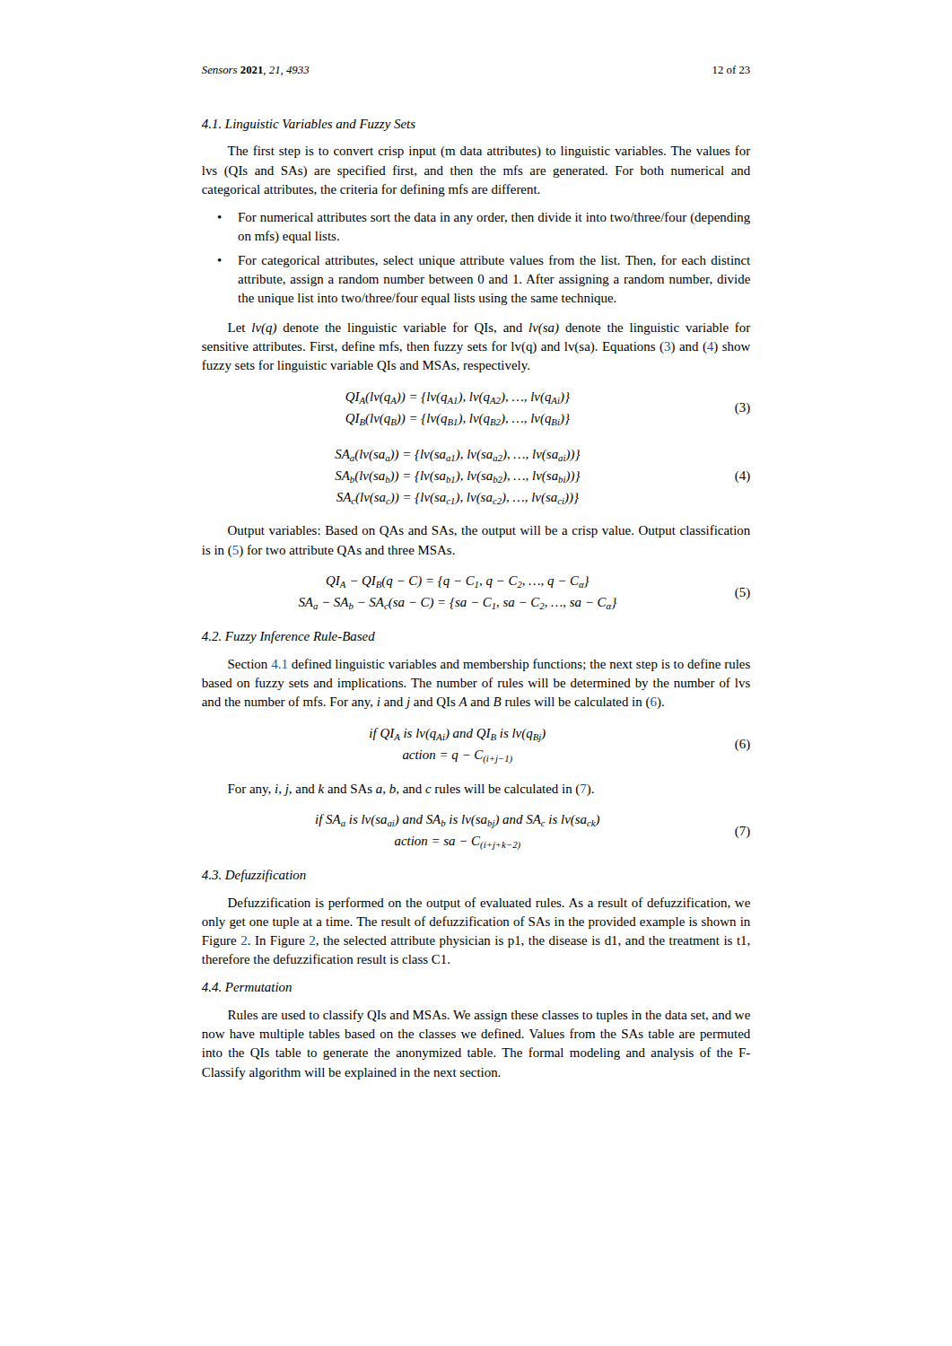Sensors 2021, 21, 4933
12 of 23
4.1. Linguistic Variables and Fuzzy Sets
The first step is to convert crisp input (m data attributes) to linguistic variables. The values for lvs (QIs and SAs) are specified first, and then the mfs are generated. For both numerical and categorical attributes, the criteria for defining mfs are different.
For numerical attributes sort the data in any order, then divide it into two/three/four (depending on mfs) equal lists.
For categorical attributes, select unique attribute values from the list. Then, for each distinct attribute, assign a random number between 0 and 1. After assigning a random number, divide the unique list into two/three/four equal lists using the same technique.
Let lv(q) denote the linguistic variable for QIs, and lv(sa) denote the linguistic variable for sensitive attributes. First, define mfs, then fuzzy sets for lv(q) and lv(sa). Equations (3) and (4) show fuzzy sets for linguistic variable QIs and MSAs, respectively.
QIA(lv(qA)) = {lv(qA1), lv(qA2), …, lv(qAi)} QIB(lv(qB)) = {lv(qB1), lv(qB2), …, lv(qBi)}
(3)
SAa(lv(saa)) = {lv(saa1), lv(saa2), …, lv(saai))} SAb(lv(sab)) = {lv(sab1), lv(sab2), …, lv(sabi))} SAc(lv(sac)) = {lv(sac1), lv(sac2), …, lv(saci))}
(4)
Output variables: Based on QAs and SAs, the output will be a crisp value. Output classification is in (5) for two attribute QAs and three MSAs.
QIA − QIB(q − C) = {q − C1, q − C2, …, q − Cα} SAa − SAb − SAc(sa − C) = {sa − C1, sa − C2, …, sa − Cα}
(5)
4.2. Fuzzy Inference Rule-Based
Section 4.1 defined linguistic variables and membership functions; the next step is to define rules based on fuzzy sets and implications. The number of rules will be determined by the number of lvs and the number of mfs. For any, i and j and QIs A and B rules will be calculated in (6).
if QIA is lv(qAi) and QIB is lv(qBj) action = q − C(i+j−1)
(6)
For any, i, j, and k and SAs a, b, and c rules will be calculated in (7).
if SAa is lv(saai) and SAb is lv(sabj) and SAc is lv(sack) action = sa − C(i+j+k−2)
(7)
4.3. Defuzzification
Defuzzification is performed on the output of evaluated rules. As a result of defuzzification, we only get one tuple at a time. The result of defuzzification of SAs in the provided example is shown in Figure 2. In Figure 2, the selected attribute physician is p1, the disease is d1, and the treatment is t1, therefore the defuzzification result is class C1.
4.4. Permutation
Rules are used to classify QIs and MSAs. We assign these classes to tuples in the data set, and we now have multiple tables based on the classes we defined. Values from the SAs table are permuted into the QIs table to generate the anonymized table. The formal modeling and analysis of the F-Classify algorithm will be explained in the next section.